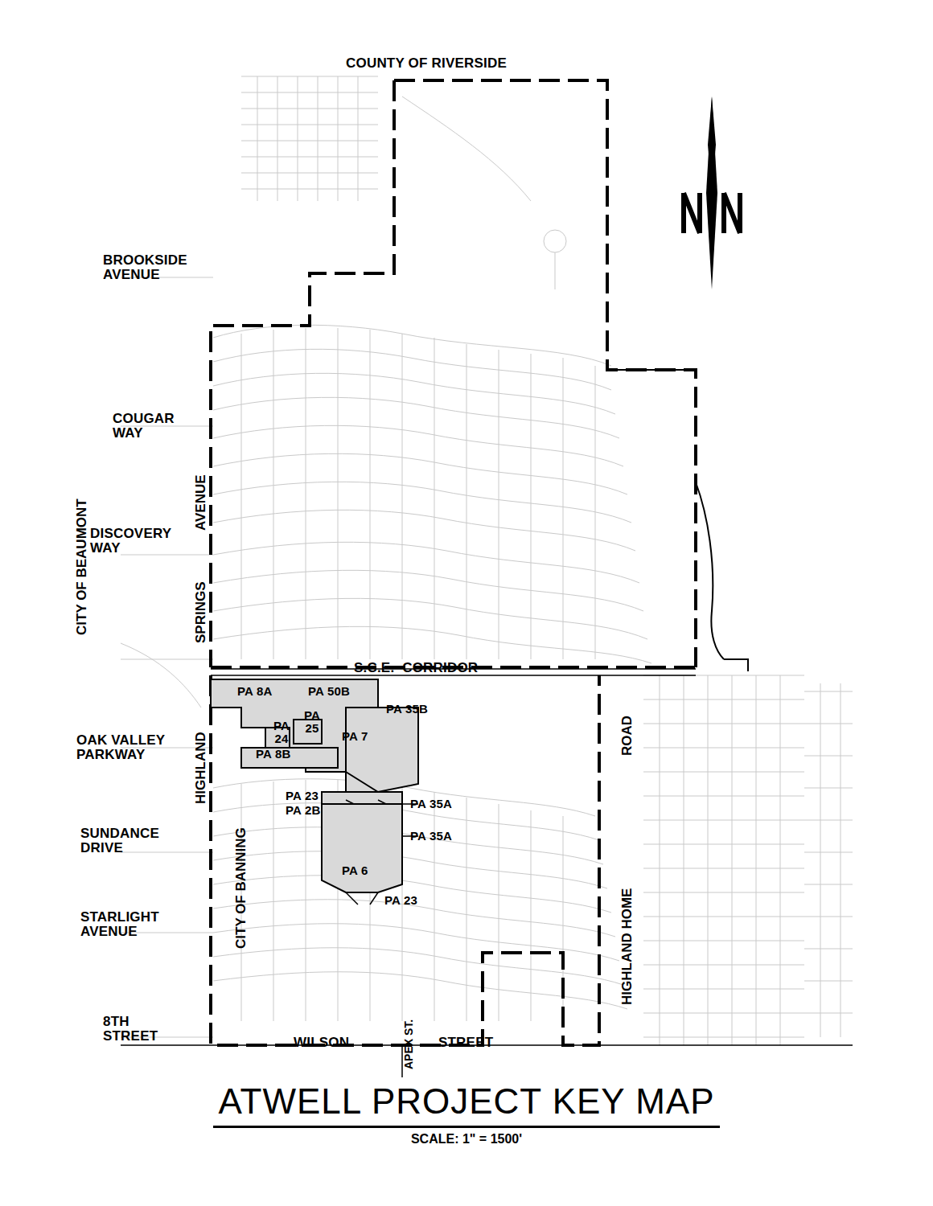COUNTY OF RIVERSIDE
BROOKSIDE
AVENUE
COUGAR
WAY
DISCOVERY
WAY
OAK VALLEY
PARKWAY
SUNDANCE
DRIVE
STARLIGHT
AVENUE
8TH
STREET
CITY OF BEAUMONT
SPRINGS
AVENUE
HIGHLAND
CITY OF BANNING
ROAD
HIGHLAND HOME
S.C.E. CORRIDOR
PA 8A
PA 50B
PA 35B
PA
24
PA
25
PA 7
PA 8B
PA 23
PA 2B
PA 35A
PA 35A
PA 6
PA 23
WILSON
STREET
APEX ST.
ATWELL PROJECT KEY MAP
SCALE: 1" = 1500'